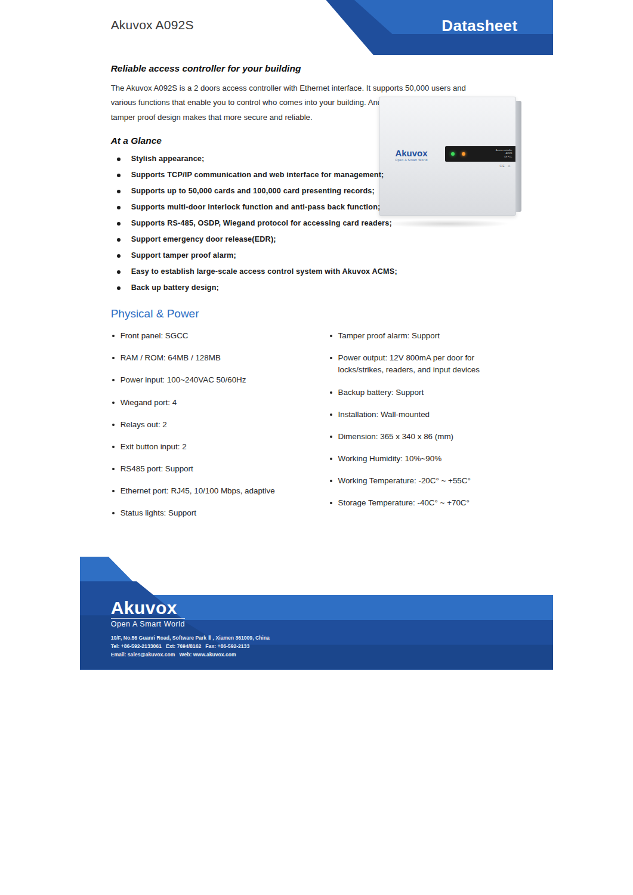Akuvox A092S
Datasheet
AkuvoxOpen A Smart World
Access controller
A092S
CE FCC
CE ⚠
Reliable access controller for your building
The Akuvox A092S is a 2 doors access controller with Ethernet interface. It supports 50,000 users and various functions that enable you to control who comes into your building. And the backup battery and tamper proof design makes that more secure and reliable.
At a Glance
Stylish appearance;
Supports TCP/IP communication and web interface for management;
Supports up to 50,000 cards and 100,000 card presenting records;
Supports multi-door interlock function and anti-pass back function;
Supports RS-485, OSDP, Wiegand protocol for accessing card readers;
Support emergency door release(EDR);
Support tamper proof alarm;
Easy to establish large-scale access control system with Akuvox ACMS;
Back up battery design;
Physical & Power
Front panel: SGCC
RAM / ROM: 64MB / 128MB
Power input: 100~240VAC 50/60Hz
Wiegand port: 4
Relays out: 2
Exit button input: 2
RS485 port: Support
Ethernet port: RJ45, 10/100 Mbps, adaptive
Status lights: Support
Tamper proof alarm: Support
Power output: 12V 800mA per door forlocks/strikes, readers, and input devices
Backup battery: Support
Installation: Wall-mounted
Dimension: 365 x 340 x 86 (mm)
Working Humidity: 10%~90%
Working Temperature: -20C° ~ +55C°
Storage Temperature: -40C° ~ +70C°
Akuvox
Open A Smart World
10/F, No.56 Guanri Road, Software Park Ⅱ，Xiamen 361009, China
Tel: +86-592-2133061 Ext: 7694/8162 Fax: +86-592-2133
Email: sales@akuvox.com Web: www.akuvox.com